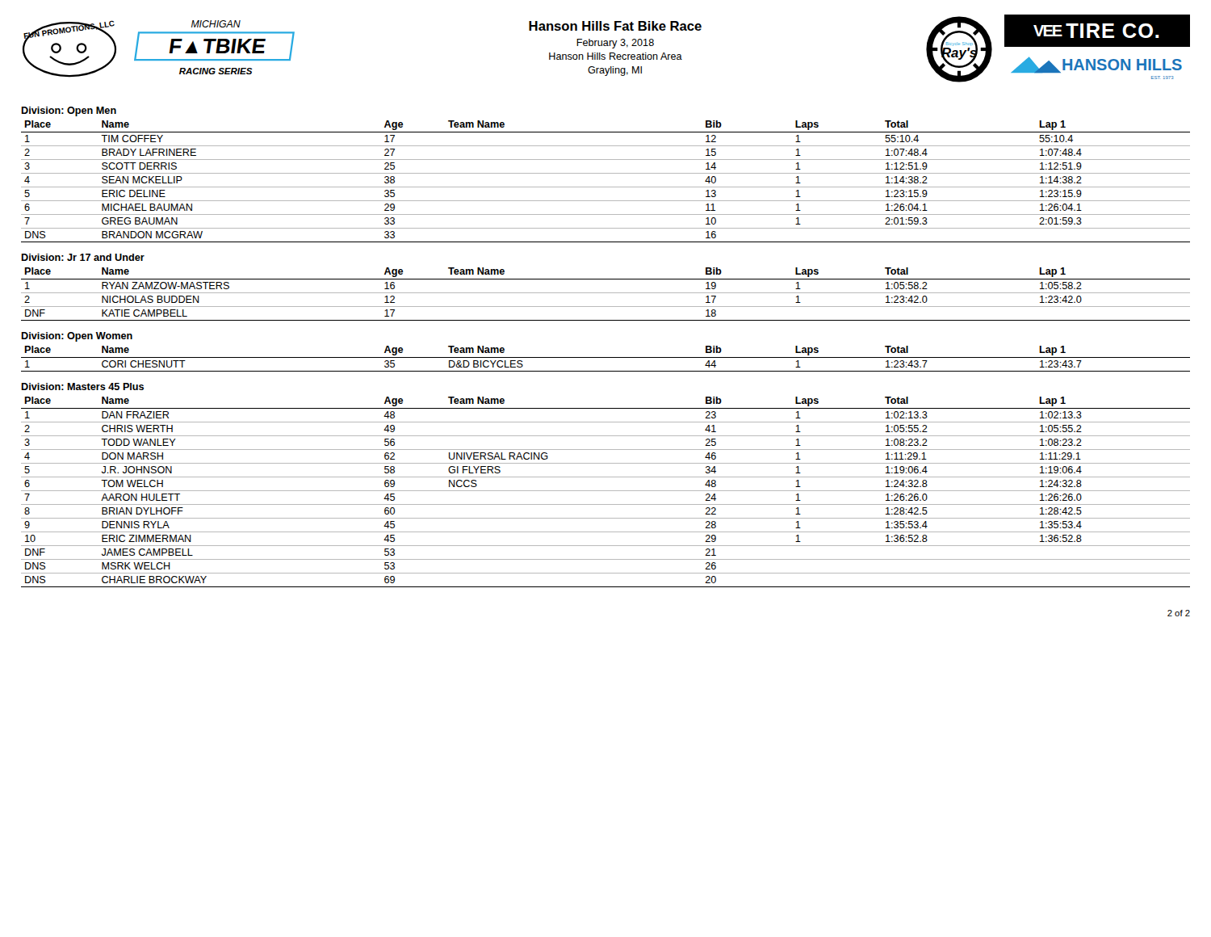FUN PROMOTIONS, LLC
MICHIGAN F▲TBIKE RACING SERIES
Hanson Hills Fat Bike Race
February 3, 2018
Hanson Hills Recreation Area
Grayling, MI
Bicycle Shop Ray's
VEETIRE CO.
HANSON HILLS EST. 1973
Division: Open Men
| Place | Name | Age | Team Name | Bib | Laps | Total | Lap 1 |
| --- | --- | --- | --- | --- | --- | --- | --- |
| 1 | TIM COFFEY | 17 | | 12 | 1 | 55:10.4 | 55:10.4 |
| 2 | BRADY LAFRINERE | 27 | | 15 | 1 | 1:07:48.4 | 1:07:48.4 |
| 3 | SCOTT DERRIS | 25 | | 14 | 1 | 1:12:51.9 | 1:12:51.9 |
| 4 | SEAN MCKELLIP | 38 | | 40 | 1 | 1:14:38.2 | 1:14:38.2 |
| 5 | ERIC DELINE | 35 | | 13 | 1 | 1:23:15.9 | 1:23:15.9 |
| 6 | MICHAEL BAUMAN | 29 | | 11 | 1 | 1:26:04.1 | 1:26:04.1 |
| 7 | GREG BAUMAN | 33 | | 10 | 1 | 2:01:59.3 | 2:01:59.3 |
| DNS | BRANDON MCGRAW | 33 | | 16 | | | |
Division: Jr 17 and Under
| Place | Name | Age | Team Name | Bib | Laps | Total | Lap 1 |
| --- | --- | --- | --- | --- | --- | --- | --- |
| 1 | RYAN ZAMZOW-MASTERS | 16 | | 19 | 1 | 1:05:58.2 | 1:05:58.2 |
| 2 | NICHOLAS BUDDEN | 12 | | 17 | 1 | 1:23:42.0 | 1:23:42.0 |
| DNF | KATIE CAMPBELL | 17 | | 18 | | | |
Division: Open Women
| Place | Name | Age | Team Name | Bib | Laps | Total | Lap 1 |
| --- | --- | --- | --- | --- | --- | --- | --- |
| 1 | CORI CHESNUTT | 35 | D&D BICYCLES | 44 | 1 | 1:23:43.7 | 1:23:43.7 |
Division: Masters 45 Plus
| Place | Name | Age | Team Name | Bib | Laps | Total | Lap 1 |
| --- | --- | --- | --- | --- | --- | --- | --- |
| 1 | DAN FRAZIER | 48 | | 23 | 1 | 1:02:13.3 | 1:02:13.3 |
| 2 | CHRIS WERTH | 49 | | 41 | 1 | 1:05:55.2 | 1:05:55.2 |
| 3 | TODD WANLEY | 56 | | 25 | 1 | 1:08:23.2 | 1:08:23.2 |
| 4 | DON MARSH | 62 | UNIVERSAL RACING | 46 | 1 | 1:11:29.1 | 1:11:29.1 |
| 5 | J.R. JOHNSON | 58 | GI FLYERS | 34 | 1 | 1:19:06.4 | 1:19:06.4 |
| 6 | TOM WELCH | 69 | NCCS | 48 | 1 | 1:24:32.8 | 1:24:32.8 |
| 7 | AARON HULETT | 45 | | 24 | 1 | 1:26:26.0 | 1:26:26.0 |
| 8 | BRIAN DYLHOFF | 60 | | 22 | 1 | 1:28:42.5 | 1:28:42.5 |
| 9 | DENNIS RYLA | 45 | | 28 | 1 | 1:35:53.4 | 1:35:53.4 |
| 10 | ERIC ZIMMERMAN | 45 | | 29 | 1 | 1:36:52.8 | 1:36:52.8 |
| DNF | JAMES CAMPBELL | 53 | | 21 | | | |
| DNS | MSRK WELCH | 53 | | 26 | | | |
| DNS | CHARLIE BROCKWAY | 69 | | 20 | | | |
2 of 2